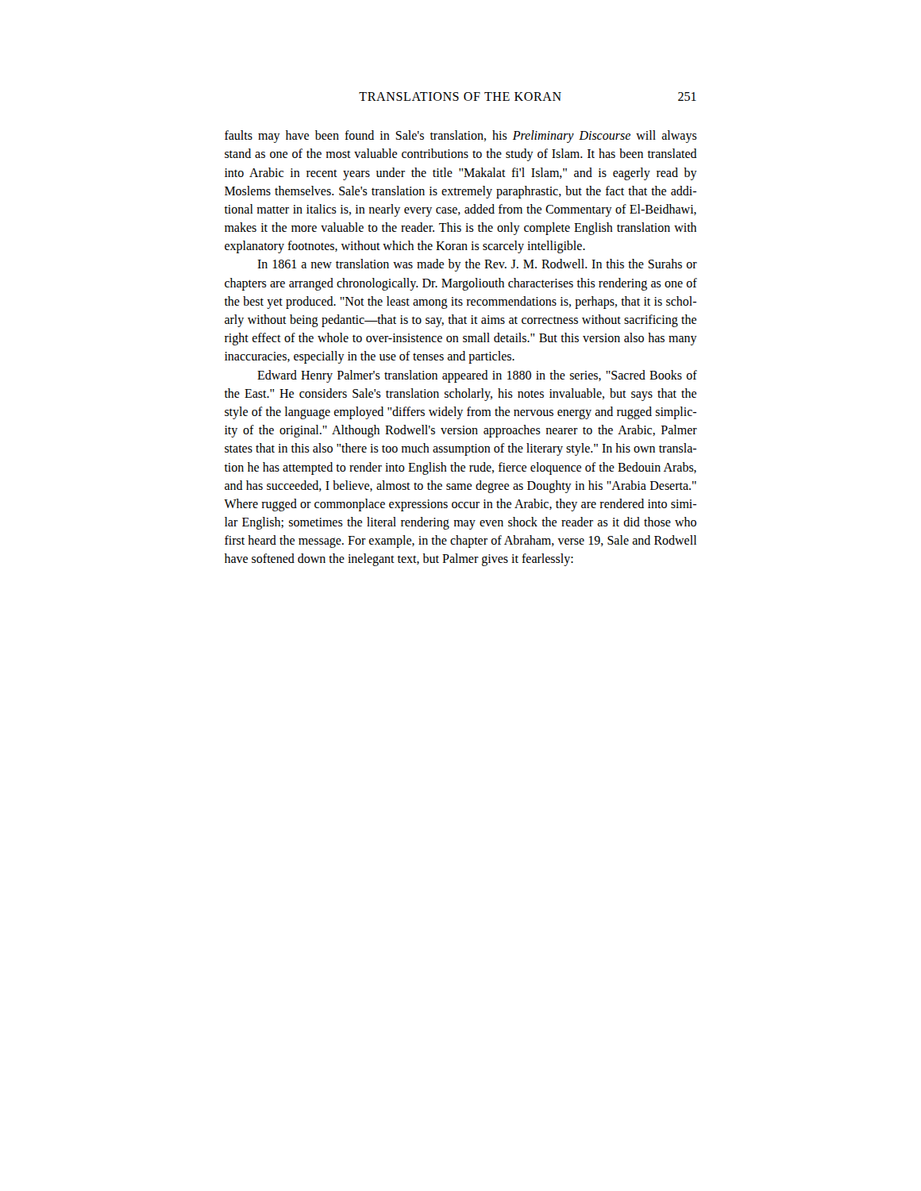Translations of the Koran 251
faults may have been found in Sale's translation, his Preliminary Discourse will always stand as one of the most valuable contributions to the study of Islam. It has been translated into Arabic in recent years under the title "Makalat fi'l Islam," and is eagerly read by Moslems themselves. Sale's translation is extremely paraphrastic, but the fact that the additional matter in italics is, in nearly every case, added from the Commentary of El-Beidhawi, makes it the more valuable to the reader. This is the only complete English translation with explanatory footnotes, without which the Koran is scarcely intelligible.
In 1861 a new translation was made by the Rev. J. M. Rodwell. In this the Surahs or chapters are arranged chronologically. Dr. Margoliouth characterises this rendering as one of the best yet produced. "Not the least among its recommendations is, perhaps, that it is scholarly without being pedantic—that is to say, that it aims at correctness without sacrificing the right effect of the whole to over-insistence on small details." But this version also has many inaccuracies, especially in the use of tenses and particles.
Edward Henry Palmer's translation appeared in 1880 in the series, "Sacred Books of the East." He considers Sale's translation scholarly, his notes invaluable, but says that the style of the language employed "differs widely from the nervous energy and rugged simplicity of the original." Although Rodwell's version approaches nearer to the Arabic, Palmer states that in this also "there is too much assumption of the literary style." In his own translation he has attempted to render into English the rude, fierce eloquence of the Bedouin Arabs, and has succeeded, I believe, almost to the same degree as Doughty in his "Arabia Deserta." Where rugged or commonplace expressions occur in the Arabic, they are rendered into similar English; sometimes the literal rendering may even shock the reader as it did those who first heard the message. For example, in the chapter of Abraham, verse 19, Sale and Rodwell have softened down the inelegant text, but Palmer gives it fearlessly: